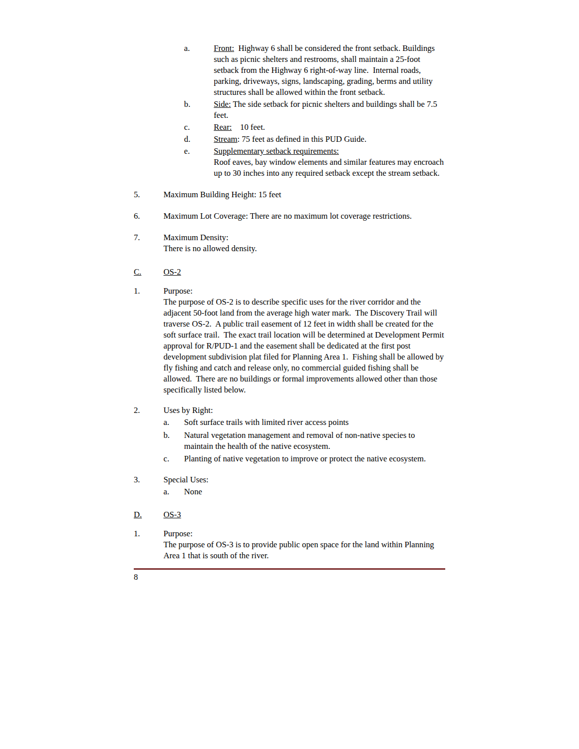a.
Front: Highway 6 shall be considered the front setback. Buildings such as picnic shelters and restrooms, shall maintain a 25-foot setback from the Highway 6 right-of-way line. Internal roads, parking, driveways, signs, landscaping, grading, berms and utility structures shall be allowed within the front setback.
b.
Side: The side setback for picnic shelters and buildings shall be 7.5 feet.
c.
Rear: 10 feet.
d.
Stream: 75 feet as defined in this PUD Guide.
e.
Supplementary setback requirements:
Roof eaves, bay window elements and similar features may encroach up to 30 inches into any required setback except the stream setback.
5.
Maximum Building Height: 15 feet
6.
Maximum Lot Coverage: There are no maximum lot coverage restrictions.
7.
Maximum Density:
There is no allowed density.
C.
OS-2
1.
Purpose:
The purpose of OS-2 is to describe specific uses for the river corridor and the adjacent 50-foot land from the average high water mark. The Discovery Trail will traverse OS-2. A public trail easement of 12 feet in width shall be created for the soft surface trail. The exact trail location will be determined at Development Permit approval for R/PUD-1 and the easement shall be dedicated at the first post development subdivision plat filed for Planning Area 1. Fishing shall be allowed by fly fishing and catch and release only, no commercial guided fishing shall be allowed. There are no buildings or formal improvements allowed other than those specifically listed below.
2.
Uses by Right:
a.
Soft surface trails with limited river access points
b.
Natural vegetation management and removal of non-native species to maintain the health of the native ecosystem.
c.
Planting of native vegetation to improve or protect the native ecosystem.
3.
Special Uses:
a.
None
D.
OS-3
1.
Purpose:
The purpose of OS-3 is to provide public open space for the land within Planning Area 1 that is south of the river.
8